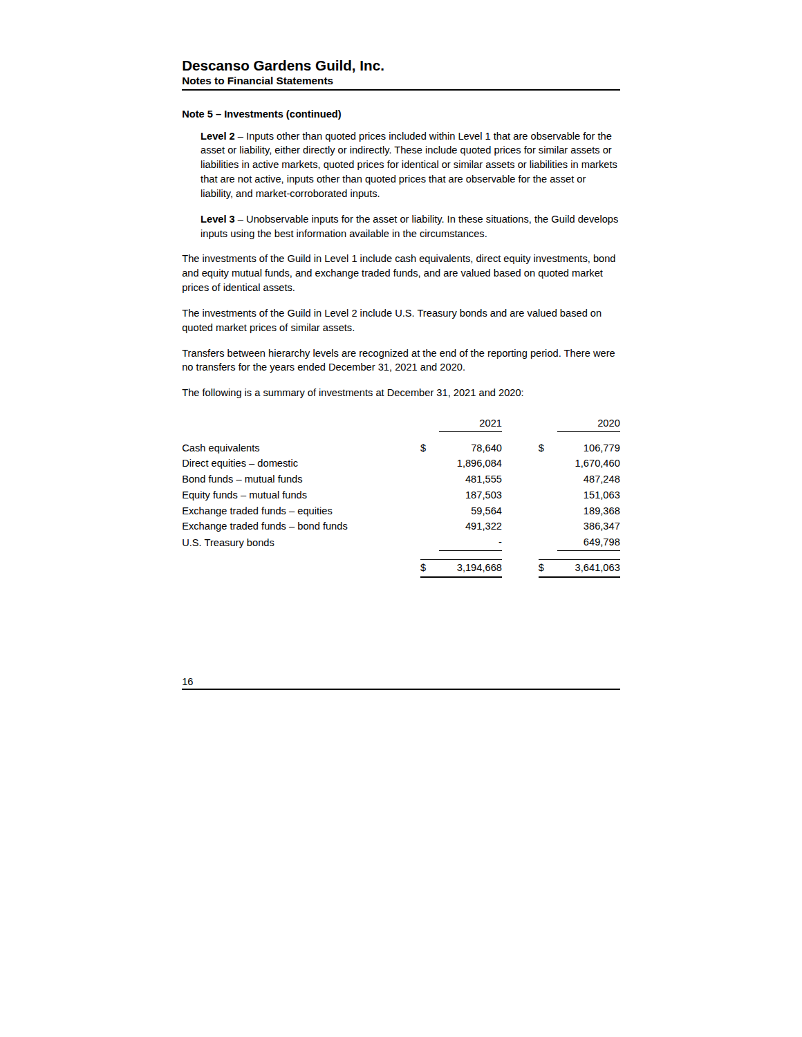Descanso Gardens Guild, Inc.
Notes to Financial Statements
Note 5 – Investments (continued)
Level 2 – Inputs other than quoted prices included within Level 1 that are observable for the asset or liability, either directly or indirectly. These include quoted prices for similar assets or liabilities in active markets, quoted prices for identical or similar assets or liabilities in markets that are not active, inputs other than quoted prices that are observable for the asset or liability, and market-corroborated inputs.
Level 3 – Unobservable inputs for the asset or liability. In these situations, the Guild develops inputs using the best information available in the circumstances.
The investments of the Guild in Level 1 include cash equivalents, direct equity investments, bond and equity mutual funds, and exchange traded funds, and are valued based on quoted market prices of identical assets.
The investments of the Guild in Level 2 include U.S. Treasury bonds and are valued based on quoted market prices of similar assets.
Transfers between hierarchy levels are recognized at the end of the reporting period. There were no transfers for the years ended December 31, 2021 and 2020.
The following is a summary of investments at December 31, 2021 and 2020:
| | | | 2021 | | | 2020 |
| Cash equivalents | | $ | 78,640 | | $ | 106,779 |
| Direct equities – domestic | | | 1,896,084 | | | 1,670,460 |
| Bond funds – mutual funds | | | 481,555 | | | 487,248 |
| Equity funds – mutual funds | | | 187,503 | | | 151,063 |
| Exchange traded funds – equities | | | 59,564 | | | 189,368 |
| Exchange traded funds – bond funds | | | 491,322 | | | 386,347 |
| U.S. Treasury bonds | | | - | | | 649,798 |
| | | $ | 3,194,668 | | $ | 3,641,063 |
16